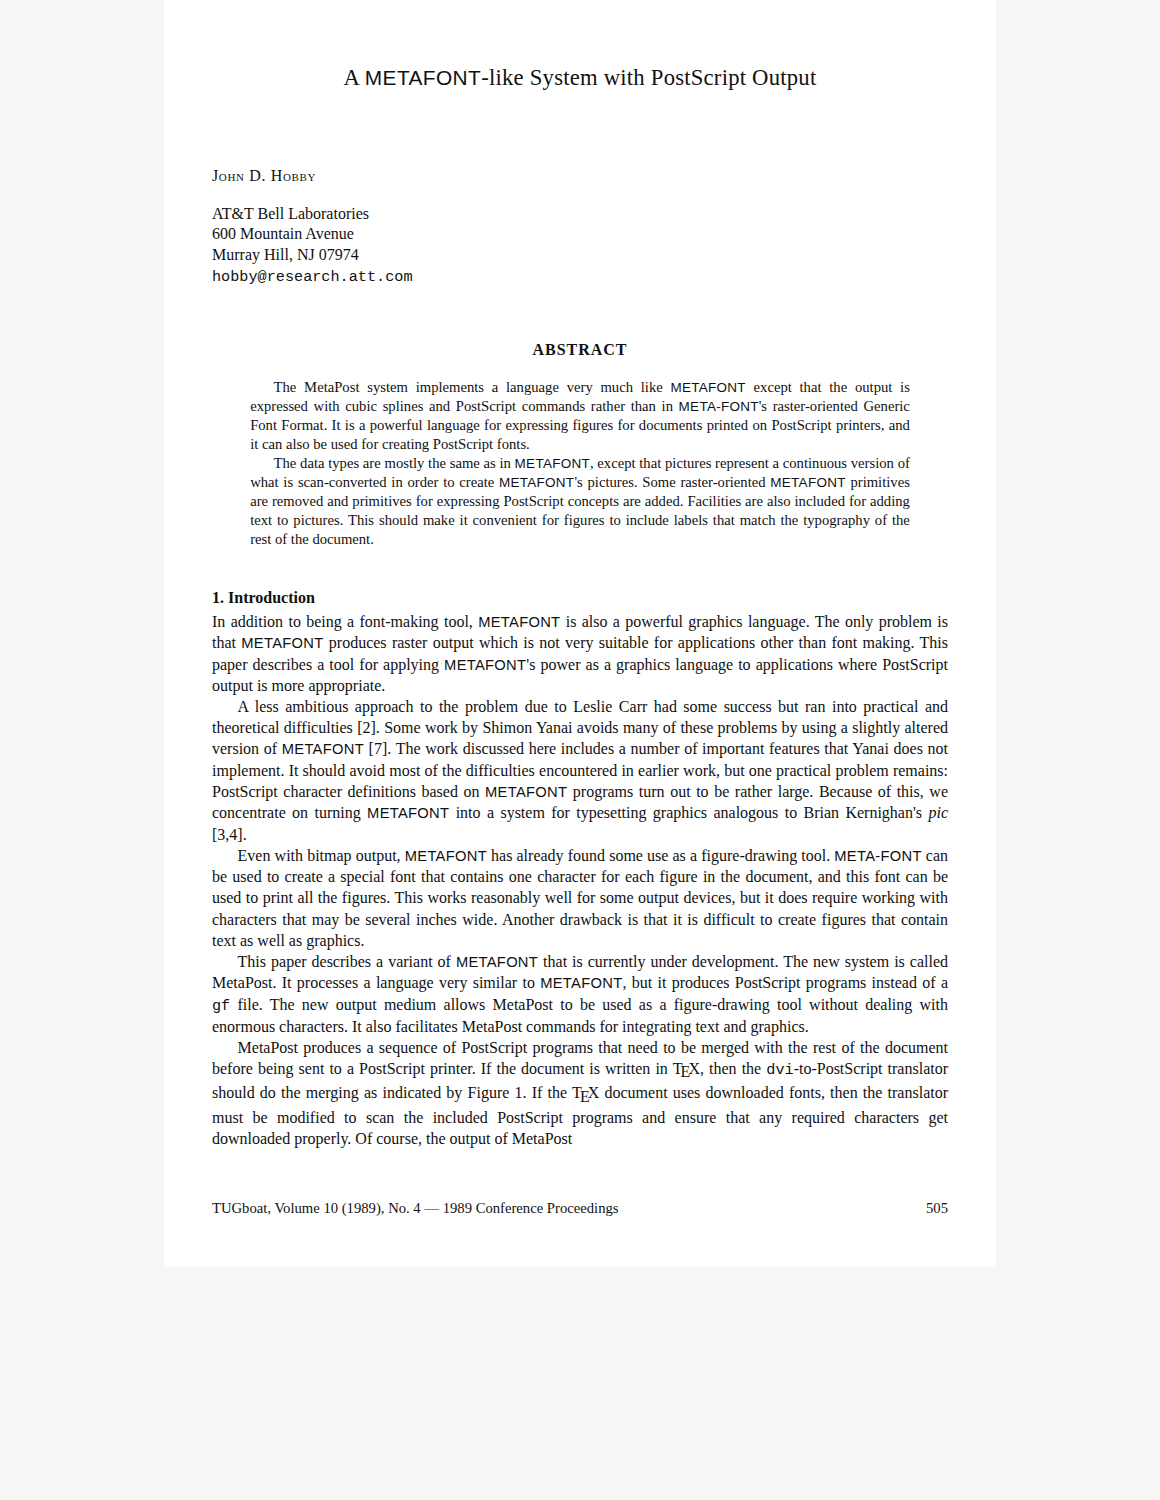A METAFONT-like System with PostScript Output
John D. Hobby
AT&T Bell Laboratories
600 Mountain Avenue
Murray Hill, NJ 07974
hobby@research.att.com
ABSTRACT
The MetaPost system implements a language very much like METAFONT except that the output is expressed with cubic splines and PostScript commands rather than in META-FONT's raster-oriented Generic Font Format. It is a powerful language for expressing figures for documents printed on PostScript printers, and it can also be used for creating PostScript fonts.
The data types are mostly the same as in METAFONT, except that pictures represent a continuous version of what is scan-converted in order to create METAFONT's pictures. Some raster-oriented METAFONT primitives are removed and primitives for expressing PostScript concepts are added. Facilities are also included for adding text to pictures. This should make it convenient for figures to include labels that match the typography of the rest of the document.
1. Introduction
In addition to being a font-making tool, METAFONT is also a powerful graphics language. The only problem is that METAFONT produces raster output which is not very suitable for applications other than font making. This paper describes a tool for applying METAFONT's power as a graphics language to applications where PostScript output is more appropriate.
A less ambitious approach to the problem due to Leslie Carr had some success but ran into practical and theoretical difficulties [2]. Some work by Shimon Yanai avoids many of these problems by using a slightly altered version of METAFONT [7]. The work discussed here includes a number of important features that Yanai does not implement. It should avoid most of the difficulties encountered in earlier work, but one practical problem remains: PostScript character definitions based on METAFONT programs turn out to be rather large. Because of this, we concentrate on turning METAFONT into a system for typesetting graphics analogous to Brian Kernighan's pic [3,4].
Even with bitmap output, METAFONT has already found some use as a figure-drawing tool. META-FONT can be used to create a special font that contains one character for each figure in the document, and this font can be used to print all the figures. This works reasonably well for some output devices, but it does require working with characters that may be several inches wide. Another drawback is that it is difficult to create figures that contain text as well as graphics.
This paper describes a variant of METAFONT that is currently under development. The new system is called MetaPost. It processes a language very similar to METAFONT, but it produces PostScript programs instead of a gf file. The new output medium allows MetaPost to be used as a figure-drawing tool without dealing with enormous characters. It also facilitates MetaPost commands for integrating text and graphics.
MetaPost produces a sequence of PostScript programs that need to be merged with the rest of the document before being sent to a PostScript printer. If the document is written in TEX, then the dvi-to-PostScript translator should do the merging as indicated by Figure 1. If the TEX document uses downloaded fonts, then the translator must be modified to scan the included PostScript programs and ensure that any required characters get downloaded properly. Of course, the output of MetaPost
TUGboat, Volume 10 (1989), No. 4 — 1989 Conference Proceedings 505